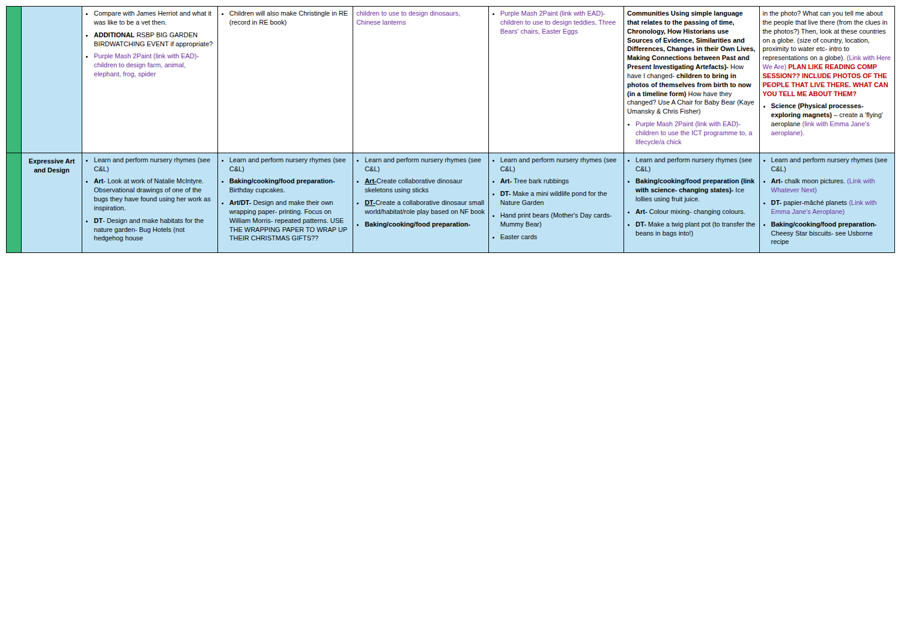| | | Compare with James Herriot and what it was like to be a vet then. ADDITIONAL RSBP BIG GARDEN BIRDWATCHING EVENT if appropriate? Purple Mash 2Paint (link with EAD)- children to design farm, animal, elephant, frog, spider | Children will also make Christingle in RE (record in RE book) | children to use to design dinosaurs, Chinese lanterns | Purple Mash 2Paint (link with EAD)- children to use to design teddies, Three Bears' chairs, Easter Eggs | Communities Using simple language that relates to the passing of time, Chronology, How Historians use Sources of Evidence, Similarities and Differences, Changes in their Own Lives, Making Connections between Past and Present Investigating Artefacts)- How have I changed- children to bring in photos of themselves from birth to now (in a timeline form) How have they changed? Use A Chair for Baby Bear (Kaye Umansky & Chris Fisher) Purple Mash 2Paint (link with EAD)- children to use the ICT programme to, a lifecycle/a chick | in the photo? What can you tell me about the people that live there (from the clues in the photos?) Then, look at these countries on a globe. (size of country, location, proximity to water etc- intro to representations on a globe). (Link with Here We Are) PLAN LIKE READING COMP SESSION?? INCLUDE PHOTOS OF THE PEOPLE THAT LIVE THERE. WHAT CAN YOU TELL ME ABOUT THEM? Science (Physical processes- exploring magnets) – create a 'flying' aeroplane (link with Emma Jane's aeroplane). |
| | Expressive Art and Design | Learn and perform nursery rhymes (see C&L) Art - Look at work of Natalie McIntyre. Observational drawings of one of the bugs they have found using her work as inspiration. DT - Design and make habitats for the nature garden- Bug Hotels (not hedgehog house | Learn and perform nursery rhymes (see C&L) Baking/cooking/food preparation- Birthday cupcakes. Art/DT- Design and make their own wrapping paper- printing. Focus on William Morris- repeated patterns. USE THE WRAPPING PAPER TO WRAP UP THEIR CHRISTMAS GIFTS?? | Learn and perform nursery rhymes (see C&L) Art- Create collaborative dinosaur skeletons using sticks DT- Create a collaborative dinosaur small world/habitat/role play based on NF book Baking/cooking/food preparation- | Learn and perform nursery rhymes (see C&L) Art- Tree bark rubbings DT- Make a mini wildlife pond for the Nature Garden Hand print bears (Mother's Day cards- Mummy Bear) Easter cards | Learn and perform nursery rhymes (see C&L) Baking/cooking/food preparation (link with science- changing states)- Ice lollies using fruit juice. Art- Colour mixing- changing colours. DT- Make a twig plant pot (to transfer the beans in bags into!) | Learn and perform nursery rhymes (see C&L) Art- chalk moon pictures. (Link with Whatever Next) DT- papier-mâché planets (Link with Emma Jane's Aeroplane) Baking/cooking/food preparation- Cheesy Star biscuits- see Usborne recipe |